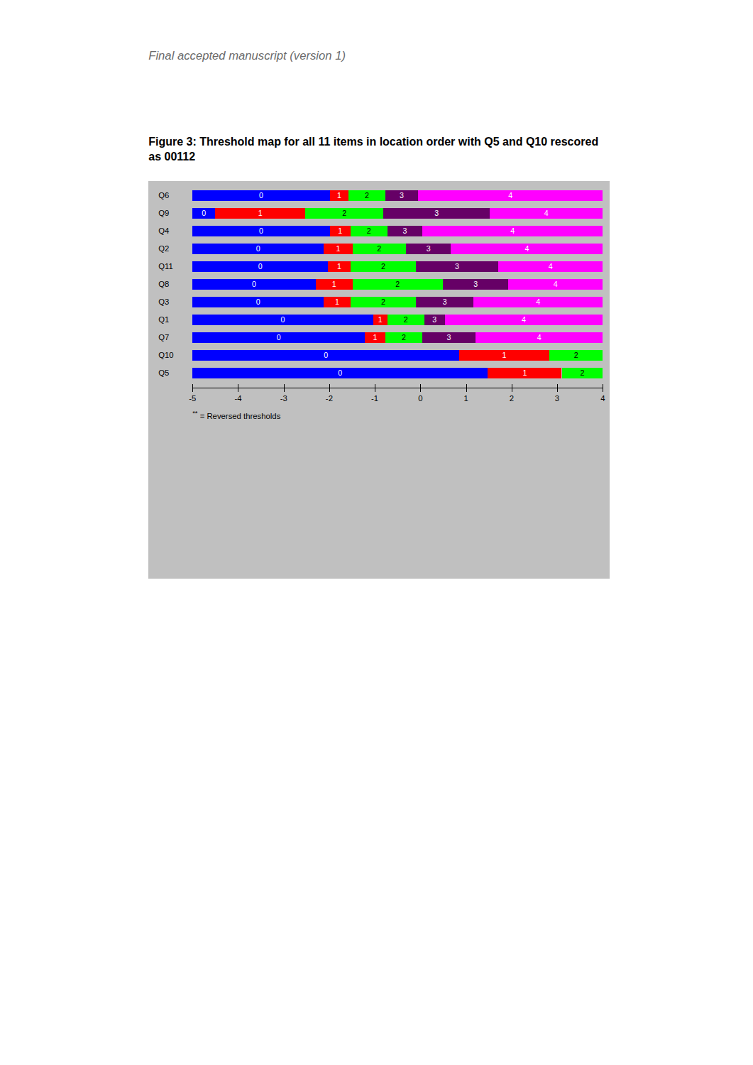Final accepted manuscript (version 1)
Figure 3: Threshold map for all 11 items in location order with Q5 and Q10 rescored as 00112
Q6
0
1
2
3
4
Q9
0
1
2
3
4
Q4
0
1
2
3
4
Q2
0
1
2
3
4
Q11
0
1
2
3
4
Q8
0
1
2
3
4
Q3
0
1
2
3
4
Q1
0
1
2
3
4
Q7
0
1
2
3
4
Q10
0
1
2
Q5
0
1
2
-5
-4
-3
-2
-1
0
1
2
3
4
** = Reversed thresholds